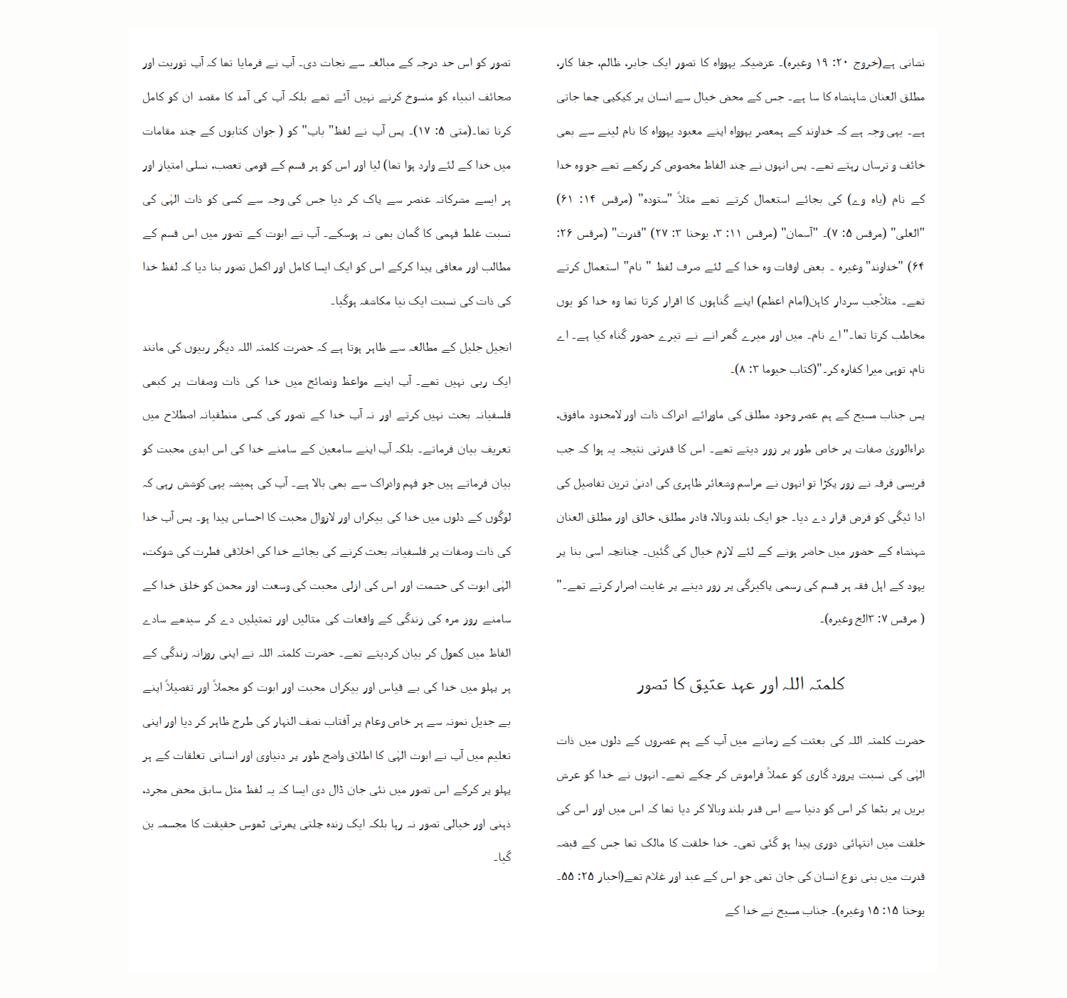نشانی ہے(خروج ۲۰: ۱۹ وغیرہ)۔ عزضیکہ یہوواہ کا تصور ایک جابر، ظالم، جفا کار، مطلق العنان شاہنشاہ کا سا ہے۔ جس کے محض خیال سے انسان پر کپکپی چھا جاتی ہے۔ یہی وجہ ہے کہ خداوند کے ہمعصر یہوواہ اپنے معبود یہوواہ کا نام لینے سے بھی خائف و ترساں رہتے تھے۔ پس انہوں نے چند الفاظ مخصوص کر رکھے تھے جو وہ خدا کے نام (یاہ وے) کی بجائے استعمال کرتے تھے مثلاً "ستودہ" (مرقس ۱۴: ۶۱) "العلی" (مرقس ۵: ۷)۔ "آسمان" (مرقس ۱۱: ۳، یوحنا ۳: ۲۷) "قدرت" (مرقس ۲۶: ۶۴) "خداوند" وغیرہ ۔ بعض اوقات وہ خدا کے لئے صرف لفظ " نام" استعمال کرتے تھے۔ مثلاًجب سردار کاہن(امام اعظم) اپنے گناہوں کا اقرار کرتا تھا وہ خدا کو یوں مخاطب کرتا تھا۔" اے نام۔ میں اور میرے گھر انے نے تیرے حضور گناہ کیا ہے۔ اے نام، توہی میرا کفارہ کر۔"(کتاب حیوما ۳: ۸)۔
پس جناب مسیح کے ہم عصر وجود مطلق کی ماورائے ادراک ذات اور لامحدود مافوق، دراءالوریٰ صفات پر خاص طور پر زور دیتے تھے۔ اس کا قدرتی نتیجہ یہ ہوا کہ جب فریسی فرقہ نے زور پکڑا تو انہوں نے مراسم وشعائر ظاہری کی ادنیٰ ترین تفاصیل کی ادا ئیگی کو فرض قرار دے دیا۔ جو ایک بلند وبالا، قادر مطلق، خالق اور مطلق العنان شہنشاہ کے حضور میں حاضر ہونے کے لئے لازم خیال کی گئیں۔ چنانچہ اسی بنا پر یہود کے اہل فقہ ہر قسم کی رسمی پاکیزگی پر زور دینے پر غایت اصرار کرتے تھے۔"( مرقس ۷: ۳الخ وغیرہ)۔
کلمتہ اللہ اور عہد عتیق کا تصور
حضرت کلمتہ اللہ کی بعثت کے زمانے میں آپ کے ہم عصروں کے دلوں میں ذات الہٰی کی نسبت پرورد گاری کو عملاً فراموش کر چکے تھے۔ انہوں نے خدا کو عرش بریں پر بٹھا کر اس کو دنیا سے اس قدر بلند وبالا کر دیا تھا کہ اس میں اور اس کی خلقت میں انتہائی دوری پیدا ہو گئی تھی۔ خدا خلقت کا مالک تھا جس کے قبضہ قدرت میں بنی نوع انسان کی جان تھی جو اس کے عبد اور غلام تھے(احبار ۲۵: ۵۵۔ یوحنا ۱۵: ۱۵ وغیرہ)۔ جناب مسیح نے خدا کے
تصور کو اس حد درجہ کے مبالغہ سے نجات دی۔ آپ نے فرمایا تھا کہ آپ توریت اور صحائف انبیاء کو منسوخ کرنے نہیں آئے تھے بلکہ آپ کی آمد کا مقصد ان کو کامل کرنا تھا۔(متی ۵: ۱۷)۔ پس آپ نے لفظ" باپ" کو ( جوان کتابوں کے چند مقامات میں خدا کے لئے وارد ہوا تھا) لیا اور اس کو ہر قسم کے قومی تعصب، نسلی امتیاز اور ہر ایسے مشرکانہ عنصر سے پاک کر دیا جس کی وجہ سے کسی کو ذات الہٰی کی نسبت غلط فہمی کا گمان بھی نہ ہوسکے۔ آپ نے ابوت کے تصور میں اس قسم کے مطالب اور معافی پیدا کرکے اس کو ایک ایسا کامل اور اکمل تصور بنا دیا کہ لفظ خدا کی ذات کی نسبت ایک نیا مکاشفہ ہوگیا۔
انجیل جلیل کے مطالعہ سے ظاہر ہوتا ہے کہ حضرت کلمتہ اللہ دیگر ربیوں کی مانند ایک ربی نہیں تھے۔ آپ اپنے مواعظ ونصائح میں خدا کی ذات وصفات پر کبھی فلسفیانہ بحث نہیں کرتے اور نہ آپ خدا کے تصور کی کسی منطقیانہ اصطلاح میں تعریف بیان فرماتے۔ بلکہ آپ اپنے سامعین کے سامنے خدا کی اس ابدی محبت کو بیان فرماتے ہیں جو فہم وادراک سے بھی بالا ہے۔ آپ کی ہمیشہ یہی کوشش رہی کہ لوگوں کے دلوں میں خدا کی بیکراں اور لازوال محبت کا احساس پیدا ہو۔ پس آپ خدا کی ذات وصفات پر فلسفیانہ بحث کرنے کی بجائے خدا کی اخلاقی فطرت کی شوکت، الہٰی ابوت کی حشمت اور اس کی ازلی محبت کی وسعت اور محمن کو خلق خدا کے سامنے روز مرہ کی زندگی کے واقعات کی مثالیں اور تمثیلیں دے کر سیدھے سادے الفاظ میں کھول کر بیان کردیتے تھے۔ حضرت کلمتہ اللہ نے اپنی روزانہ زندگی کے ہر پہلو میں خدا کی بے قیاس اور بیکراں محبت اور ابوت کو مجملاً اور تفصیلاً اپنے بے جدیل نمونہ سے ہر خاص وعام پر آفتاب نصف النہار کی طرح ظاہر کر دیا اور اپنی تعلیم میں آپ نے ابوت الہٰی کا اطلاق واضح طور پر دنیاوی اور انسانی تعلقات کے ہر پہلو پر کرکے اس تصور میں نئی جان ڈال دی ایسا کہ یہ لفظ مثل سابق محض مجرد، ذہنی اور خیالی تصور نہ رہا بلکہ ایک زندہ چلتی پھرتی ٹھوس حقیقت کا مجسمہ بن گیا۔